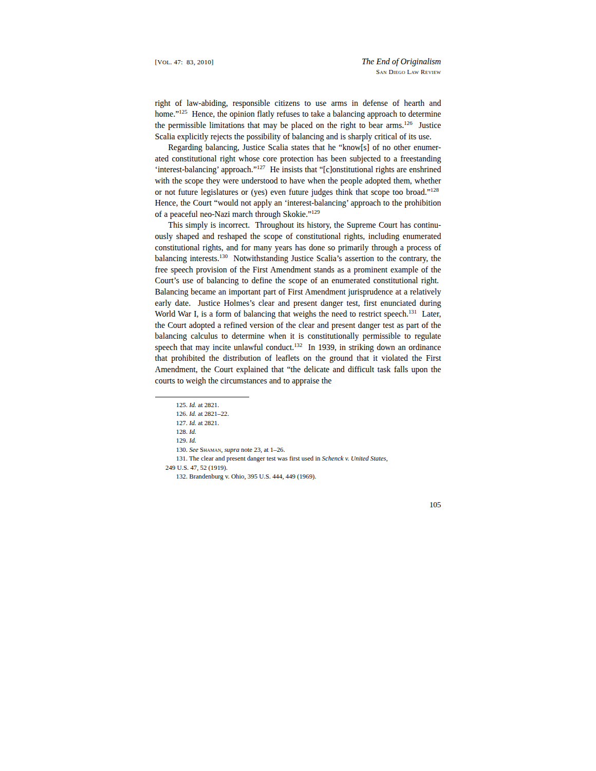[VOL. 47: 83, 2010]
The End of Originalism
San Diego Law Review
right of law-abiding, responsible citizens to use arms in defense of hearth and home.”125 Hence, the opinion flatly refuses to take a balancing approach to determine the permissible limitations that may be placed on the right to bear arms.126 Justice Scalia explicitly rejects the possibility of balancing and is sharply critical of its use.
Regarding balancing, Justice Scalia states that he “know[s] of no other enumerated constitutional right whose core protection has been subjected to a freestanding ‘interest-balancing’ approach.”127 He insists that “[c]onstitutional rights are enshrined with the scope they were understood to have when the people adopted them, whether or not future legislatures or (yes) even future judges think that scope too broad.”128 Hence, the Court “would not apply an ‘interest-balancing’ approach to the prohibition of a peaceful neo-Nazi march through Skokie.”129
This simply is incorrect. Throughout its history, the Supreme Court has continuously shaped and reshaped the scope of constitutional rights, including enumerated constitutional rights, and for many years has done so primarily through a process of balancing interests.130 Notwithstanding Justice Scalia’s assertion to the contrary, the free speech provision of the First Amendment stands as a prominent example of the Court’s use of balancing to define the scope of an enumerated constitutional right. Balancing became an important part of First Amendment jurisprudence at a relatively early date. Justice Holmes’s clear and present danger test, first enunciated during World War I, is a form of balancing that weighs the need to restrict speech.131 Later, the Court adopted a refined version of the clear and present danger test as part of the balancing calculus to determine when it is constitutionally permissible to regulate speech that may incite unlawful conduct.132 In 1939, in striking down an ordinance that prohibited the distribution of leaflets on the ground that it violated the First Amendment, the Court explained that “the delicate and difficult task falls upon the courts to weigh the circumstances and to appraise the
125 Id. at 2821.
126 Id. at 2821–22.
127 Id. at 2821.
128 Id.
129 Id.
130 See Shaman, supra note 23, at 1–26.
131 The clear and present danger test was first used in Schenck v. United States,
249 U.S. 47, 52 (1919).
132 Brandenburg v. Ohio, 395 U.S. 444, 449 (1969).
105